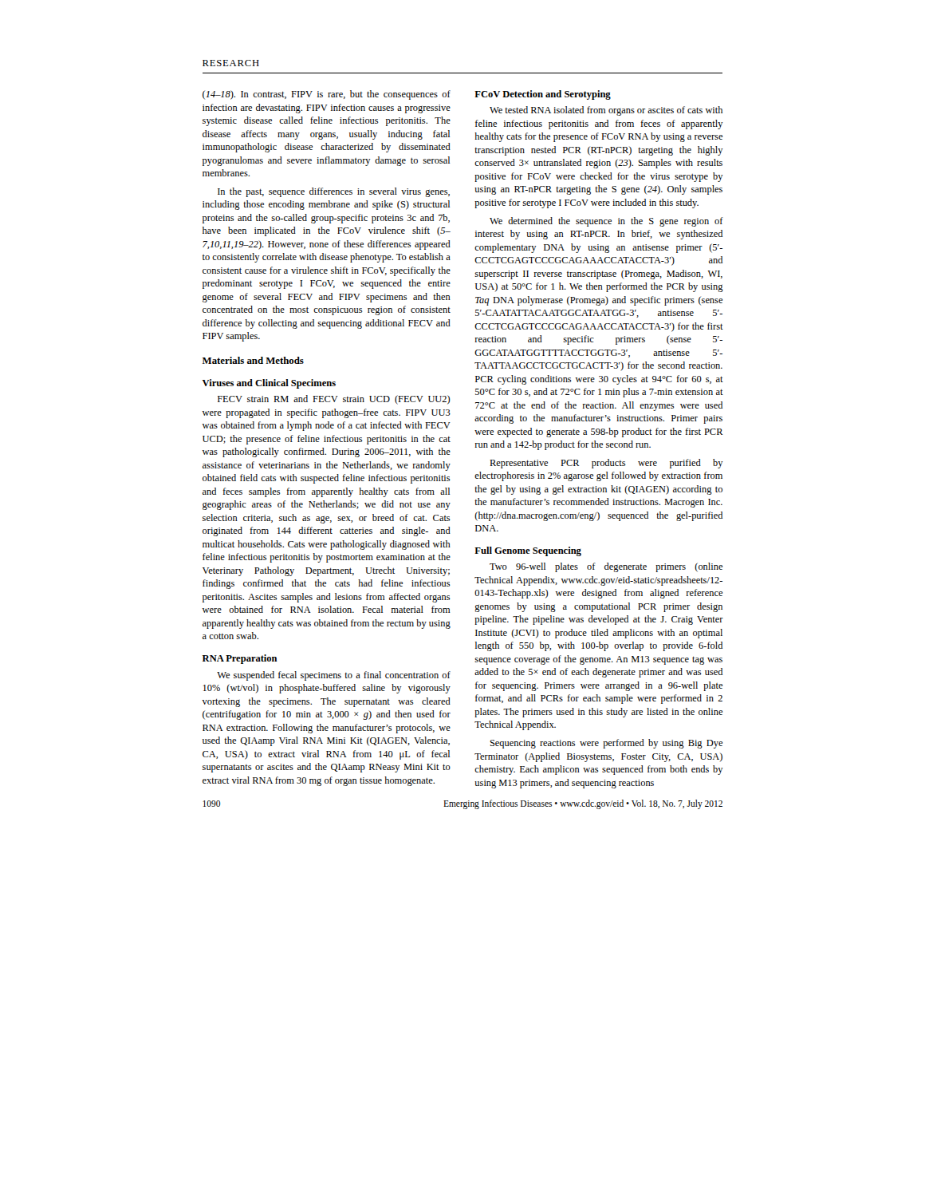RESEARCH
(14–18). In contrast, FIPV is rare, but the consequences of infection are devastating. FIPV infection causes a progressive systemic disease called feline infectious peritonitis. The disease affects many organs, usually inducing fatal immunopathologic disease characterized by disseminated pyogranulomas and severe inflammatory damage to serosal membranes.
In the past, sequence differences in several virus genes, including those encoding membrane and spike (S) structural proteins and the so-called group-specific proteins 3c and 7b, have been implicated in the FCoV virulence shift (5–7,10,11,19–22). However, none of these differences appeared to consistently correlate with disease phenotype. To establish a consistent cause for a virulence shift in FCoV, specifically the predominant serotype I FCoV, we sequenced the entire genome of several FECV and FIPV specimens and then concentrated on the most conspicuous region of consistent difference by collecting and sequencing additional FECV and FIPV samples.
Materials and Methods
Viruses and Clinical Specimens
FECV strain RM and FECV strain UCD (FECV UU2) were propagated in specific pathogen–free cats. FIPV UU3 was obtained from a lymph node of a cat infected with FECV UCD; the presence of feline infectious peritonitis in the cat was pathologically confirmed. During 2006–2011, with the assistance of veterinarians in the Netherlands, we randomly obtained field cats with suspected feline infectious peritonitis and feces samples from apparently healthy cats from all geographic areas of the Netherlands; we did not use any selection criteria, such as age, sex, or breed of cat. Cats originated from 144 different catteries and single- and multicat households. Cats were pathologically diagnosed with feline infectious peritonitis by postmortem examination at the Veterinary Pathology Department, Utrecht University; findings confirmed that the cats had feline infectious peritonitis. Ascites samples and lesions from affected organs were obtained for RNA isolation. Fecal material from apparently healthy cats was obtained from the rectum by using a cotton swab.
RNA Preparation
We suspended fecal specimens to a final concentration of 10% (wt/vol) in phosphate-buffered saline by vigorously vortexing the specimens. The supernatant was cleared (centrifugation for 10 min at 3,000 × g) and then used for RNA extraction. Following the manufacturer’s protocols, we used the QIAamp Viral RNA Mini Kit (QIAGEN, Valencia, CA, USA) to extract viral RNA from 140 μL of fecal supernatants or ascites and the QIAamp RNeasy Mini Kit to extract viral RNA from 30 mg of organ tissue homogenate.
FCoV Detection and Serotyping
We tested RNA isolated from organs or ascites of cats with feline infectious peritonitis and from feces of apparently healthy cats for the presence of FCoV RNA by using a reverse transcription nested PCR (RT-nPCR) targeting the highly conserved 3× untranslated region (23). Samples with results positive for FCoV were checked for the virus serotype by using an RT-nPCR targeting the S gene (24). Only samples positive for serotype I FCoV were included in this study.
We determined the sequence in the S gene region of interest by using an RT-nPCR. In brief, we synthesized complementary DNA by using an antisense primer (5′-CCCTCGAGTCCCGCAGAAACCATACCTA-3′) and superscript II reverse transcriptase (Promega, Madison, WI, USA) at 50°C for 1 h. We then performed the PCR by using Taq DNA polymerase (Promega) and specific primers (sense 5′-CAATATTACAATGGCATAATGG-3′, antisense 5′-CCCTCGAGTCCCGCAGAAACCATACCTA-3′) for the first reaction and specific primers (sense 5′-GGCATAATGGTTTTACCTGGTG-3′, antisense 5′-TAATTAAGCCTCGCTGCACTT-3′) for the second reaction. PCR cycling conditions were 30 cycles at 94°C for 60 s, at 50°C for 30 s, and at 72°C for 1 min plus a 7-min extension at 72°C at the end of the reaction. All enzymes were used according to the manufacturer’s instructions. Primer pairs were expected to generate a 598-bp product for the first PCR run and a 142-bp product for the second run.
Representative PCR products were purified by electrophoresis in 2% agarose gel followed by extraction from the gel by using a gel extraction kit (QIAGEN) according to the manufacturer’s recommended instructions. Macrogen Inc. (http://dna.macrogen.com/eng/) sequenced the gel-purified DNA.
Full Genome Sequencing
Two 96-well plates of degenerate primers (online Technical Appendix, www.cdc.gov/eid-static/spreadsheets/12-0143-Techapp.xls) were designed from aligned reference genomes by using a computational PCR primer design pipeline. The pipeline was developed at the J. Craig Venter Institute (JCVI) to produce tiled amplicons with an optimal length of 550 bp, with 100-bp overlap to provide 6-fold sequence coverage of the genome. An M13 sequence tag was added to the 5× end of each degenerate primer and was used for sequencing. Primers were arranged in a 96-well plate format, and all PCRs for each sample were performed in 2 plates. The primers used in this study are listed in the online Technical Appendix.
Sequencing reactions were performed by using Big Dye Terminator (Applied Biosystems, Foster City, CA, USA) chemistry. Each amplicon was sequenced from both ends by using M13 primers, and sequencing reactions
1090
Emerging Infectious Diseases • www.cdc.gov/eid • Vol. 18, No. 7, July 2012